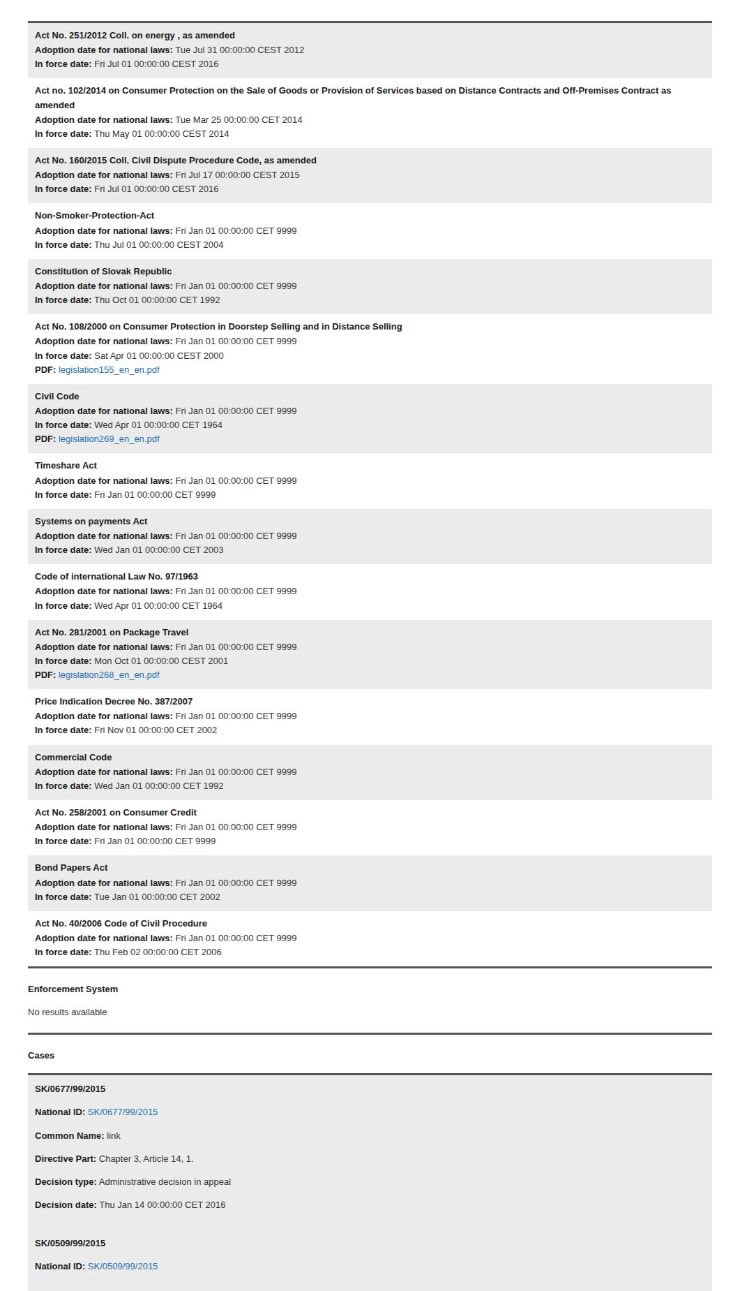Act No. 251/2012 Coll. on energy , as amended
Adoption date for national laws: Tue Jul 31 00:00:00 CEST 2012
In force date: Fri Jul 01 00:00:00 CEST 2016
Act no. 102/2014 on Consumer Protection on the Sale of Goods or Provision of Services based on Distance Contracts and Off-Premises Contract as amended
Adoption date for national laws: Tue Mar 25 00:00:00 CET 2014
In force date: Thu May 01 00:00:00 CEST 2014
Act No. 160/2015 Coll. Civil Dispute Procedure Code, as amended
Adoption date for national laws: Fri Jul 17 00:00:00 CEST 2015
In force date: Fri Jul 01 00:00:00 CEST 2016
Non-Smoker-Protection-Act
Adoption date for national laws: Fri Jan 01 00:00:00 CET 9999
In force date: Thu Jul 01 00:00:00 CEST 2004
Constitution of Slovak Republic
Adoption date for national laws: Fri Jan 01 00:00:00 CET 9999
In force date: Thu Oct 01 00:00:00 CET 1992
Act No. 108/2000 on Consumer Protection in Doorstep Selling and in Distance Selling
Adoption date for national laws: Fri Jan 01 00:00:00 CET 9999
In force date: Sat Apr 01 00:00:00 CEST 2000
PDF: legislation155_en_en.pdf
Civil Code
Adoption date for national laws: Fri Jan 01 00:00:00 CET 9999
In force date: Wed Apr 01 00:00:00 CET 1964
PDF: legislation269_en_en.pdf
Timeshare Act
Adoption date for national laws: Fri Jan 01 00:00:00 CET 9999
In force date: Fri Jan 01 00:00:00 CET 9999
Systems on payments Act
Adoption date for national laws: Fri Jan 01 00:00:00 CET 9999
In force date: Wed Jan 01 00:00:00 CET 2003
Code of international Law No. 97/1963
Adoption date for national laws: Fri Jan 01 00:00:00 CET 9999
In force date: Wed Apr 01 00:00:00 CET 1964
Act No. 281/2001 on Package Travel
Adoption date for national laws: Fri Jan 01 00:00:00 CET 9999
In force date: Mon Oct 01 00:00:00 CEST 2001
PDF: legislation268_en_en.pdf
Price Indication Decree No. 387/2007
Adoption date for national laws: Fri Jan 01 00:00:00 CET 9999
In force date: Fri Nov 01 00:00:00 CET 2002
Commercial Code
Adoption date for national laws: Fri Jan 01 00:00:00 CET 9999
In force date: Wed Jan 01 00:00:00 CET 1992
Act No. 258/2001 on Consumer Credit
Adoption date for national laws: Fri Jan 01 00:00:00 CET 9999
In force date: Fri Jan 01 00:00:00 CET 9999
Bond Papers Act
Adoption date for national laws: Fri Jan 01 00:00:00 CET 9999
In force date: Tue Jan 01 00:00:00 CET 2002
Act No. 40/2006 Code of Civil Procedure
Adoption date for national laws: Fri Jan 01 00:00:00 CET 9999
In force date: Thu Feb 02 00:00:00 CET 2006
Enforcement System
No results available
Cases
SK/0677/99/2015
National ID: SK/0677/99/2015
Common Name: link
Directive Part: Chapter 3, Article 14, 1.
Decision type: Administrative decision in appeal
Decision date: Thu Jan 14 00:00:00 CET 2016
SK/0509/99/2015
National ID: SK/0509/99/2015